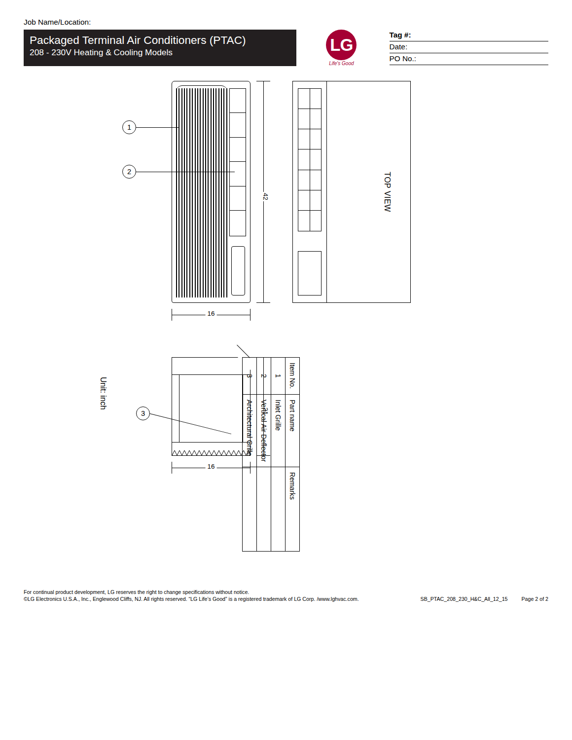Job Name/Location:
Packaged Terminal Air Conditioners (PTAC)
208 - 230V Heating & Cooling Models
LG
Life's Good
Tag #:
Date:
PO No.:
42
16
1
2
TOP VIEW
21
16
3
Unit: inch
| Item No. | Part name | Remarks |
| --- | --- | --- |
| 1 | Inlet Grille | |
| 2 | Vertical Air Deflector | |
| 3 | Architectural Grille | |
For continual product development, LG reserves the right to change specifications without notice.
©LG Electronics U.S.A., Inc., Englewood Cliffs, NJ. All rights reserved. “LG Life’s Good” is a registered trademark of LG Corp. /www.lghvac.com.
SB_PTAC_208_230_H&C_All_12_15Page 2 of 2